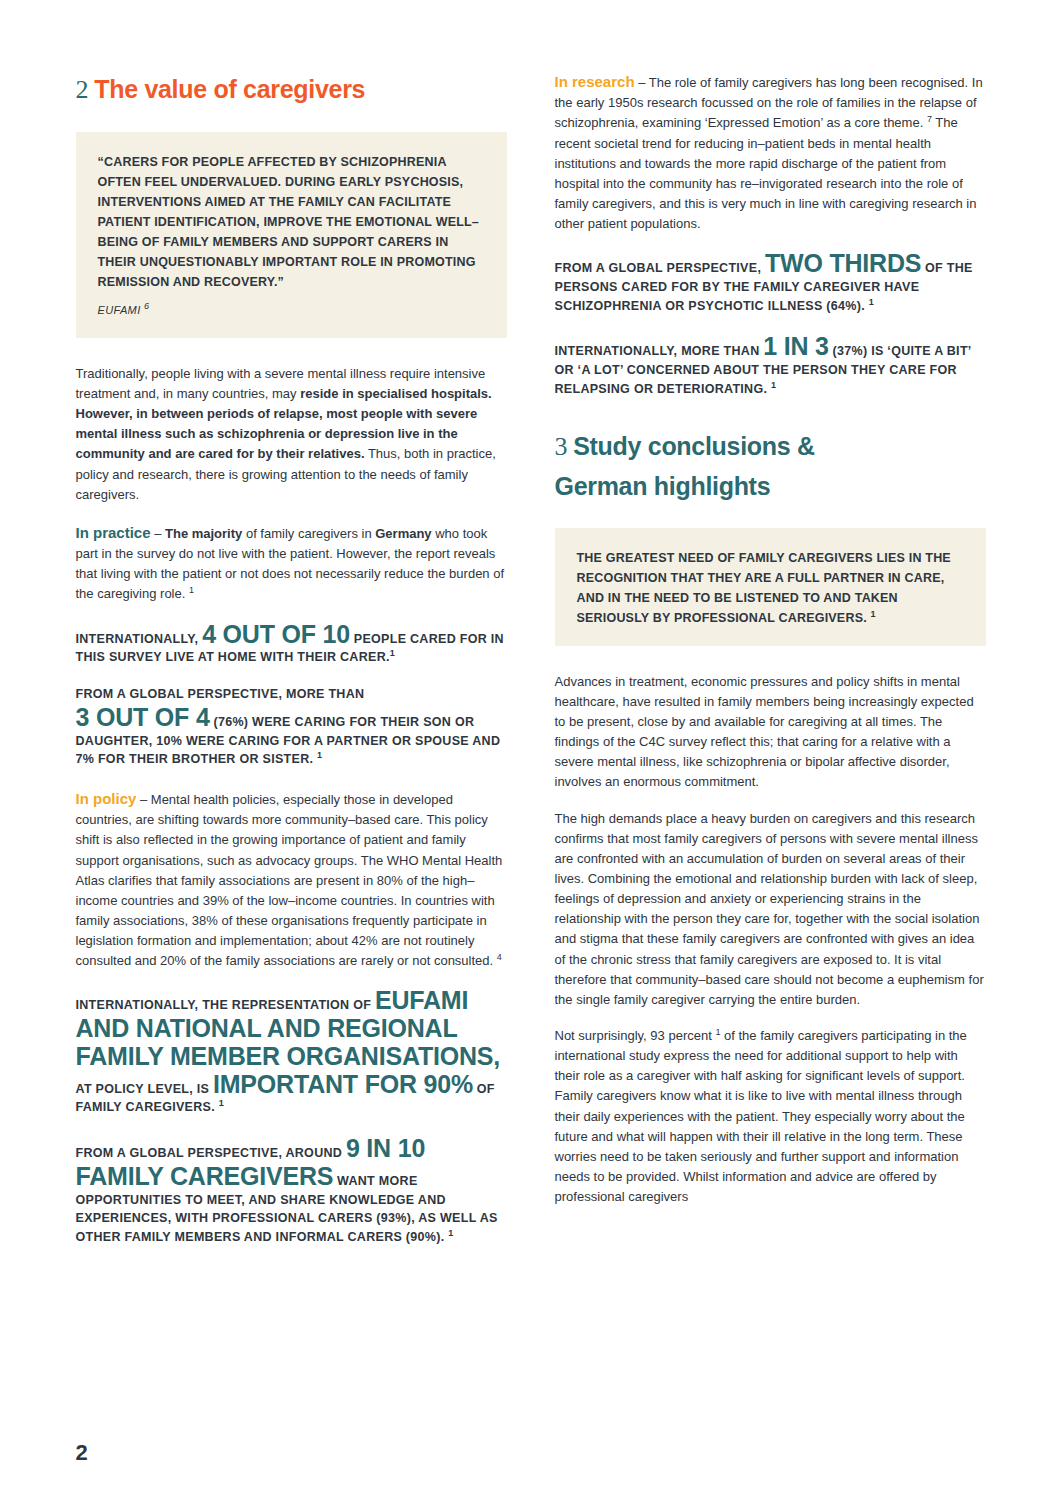2 The value of caregivers
“Carers for people affected by schizophrenia often feel undervalued. During early psychosis, interventions aimed at the family can facilitate patient identification, improve the emotional well–being of family members and support carers in their unquestionably important role in promoting remission and recovery.”
EUFAMI 6
Traditionally, people living with a severe mental illness require intensive treatment and, in many countries, may reside in specialised hospitals. However, in between periods of relapse, most people with severe mental illness such as schizophrenia or depression live in the community and are cared for by their relatives. Thus, both in practice, policy and research, there is growing attention to the needs of family caregivers.
In practice – The majority of family caregivers in Germany who took part in the survey do not live with the patient. However, the report reveals that living with the patient or not does not necessarily reduce the burden of the caregiving role. 1
Internationally, 4 out of 10 people cared for in this survey live at home with their carer.1
From a global perspective, more than
3 out of 4 (76%) were caring for their son or daughter, 10% were caring for a partner or spouse and 7% for their brother or sister. 1
In policy – Mental health policies, especially those in developed countries, are shifting towards more community–based care. This policy shift is also reflected in the growing importance of patient and family support organisations, such as advocacy groups. The WHO Mental Health Atlas clarifies that family associations are present in 80% of the high–income countries and 39% of the low–income countries. In countries with family associations, 38% of these organisations frequently participate in legislation formation and implementation; about 42% are not routinely consulted and 20% of the family associations are rarely or not consulted. 4
Internationally, the representation of EUFAMI and national and regional family member organisations, at policy level, is important for 90% of family caregivers. 1
From a global perspective, around 9 in 10 family caregivers want more opportunities to meet, and share knowledge and experiences, with professional carers (93%), as well as other family members and informal carers (90%). 1
In research – The role of family caregivers has long been recognised. In the early 1950s research focussed on the role of families in the relapse of schizophrenia, examining ‘Expressed Emotion’ as a core theme. 7 The recent societal trend for reducing in–patient beds in mental health institutions and towards the more rapid discharge of the patient from hospital into the community has re–invigorated research into the role of family caregivers, and this is very much in line with caregiving research in other patient populations.
From a global perspective, two thirds of the persons cared for by the family caregiver have schizophrenia or psychotic illness (64%). 1
Internationally, more than 1 in 3 (37%) is ‘quite a bit’ or ‘a lot’ concerned about the person they care for relapsing or deteriorating. 1
3 Study conclusions &
German highlights
The greatest need of family caregivers lies in the recognition that they are a full partner in care, and in the need to be listened to and taken seriously by professional caregivers. 1
Advances in treatment, economic pressures and policy shifts in mental healthcare, have resulted in family members being increasingly expected to be present, close by and available for caregiving at all times. The findings of the C4C survey reflect this; that caring for a relative with a severe mental illness, like schizophrenia or bipolar affective disorder, involves an enormous commitment.
The high demands place a heavy burden on caregivers and this research confirms that most family caregivers of persons with severe mental illness are confronted with an accumulation of burden on several areas of their lives. Combining the emotional and relationship burden with lack of sleep, feelings of depression and anxiety or experiencing strains in the relationship with the person they care for, together with the social isolation and stigma that these family caregivers are confronted with gives an idea of the chronic stress that family caregivers are exposed to. It is vital therefore that community–based care should not become a euphemism for the single family caregiver carrying the entire burden.
Not surprisingly, 93 percent 1 of the family caregivers participating in the international study express the need for additional support to help with their role as a caregiver with half asking for significant levels of support. Family caregivers know what it is like to live with mental illness through their daily experiences with the patient. They especially worry about the future and what will happen with their ill relative in the long term. These worries need to be taken seriously and further support and information needs to be provided. Whilst information and advice are offered by professional caregivers
2